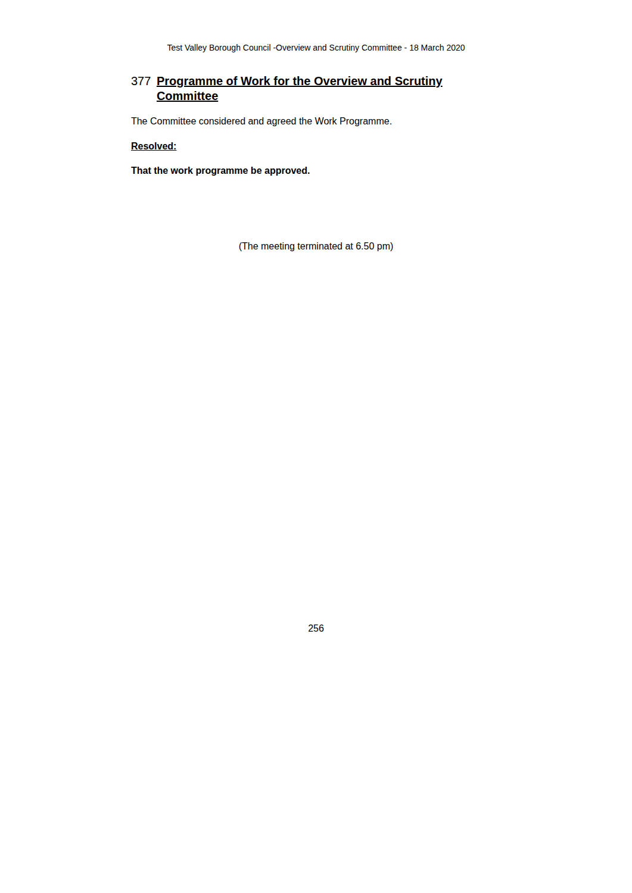Test Valley Borough Council -Overview and Scrutiny Committee - 18 March 2020
377
Programme of Work for the Overview and Scrutiny Committee
The Committee considered and agreed the Work Programme.
Resolved:
That the work programme be approved.
(The meeting terminated at 6.50 pm)
256